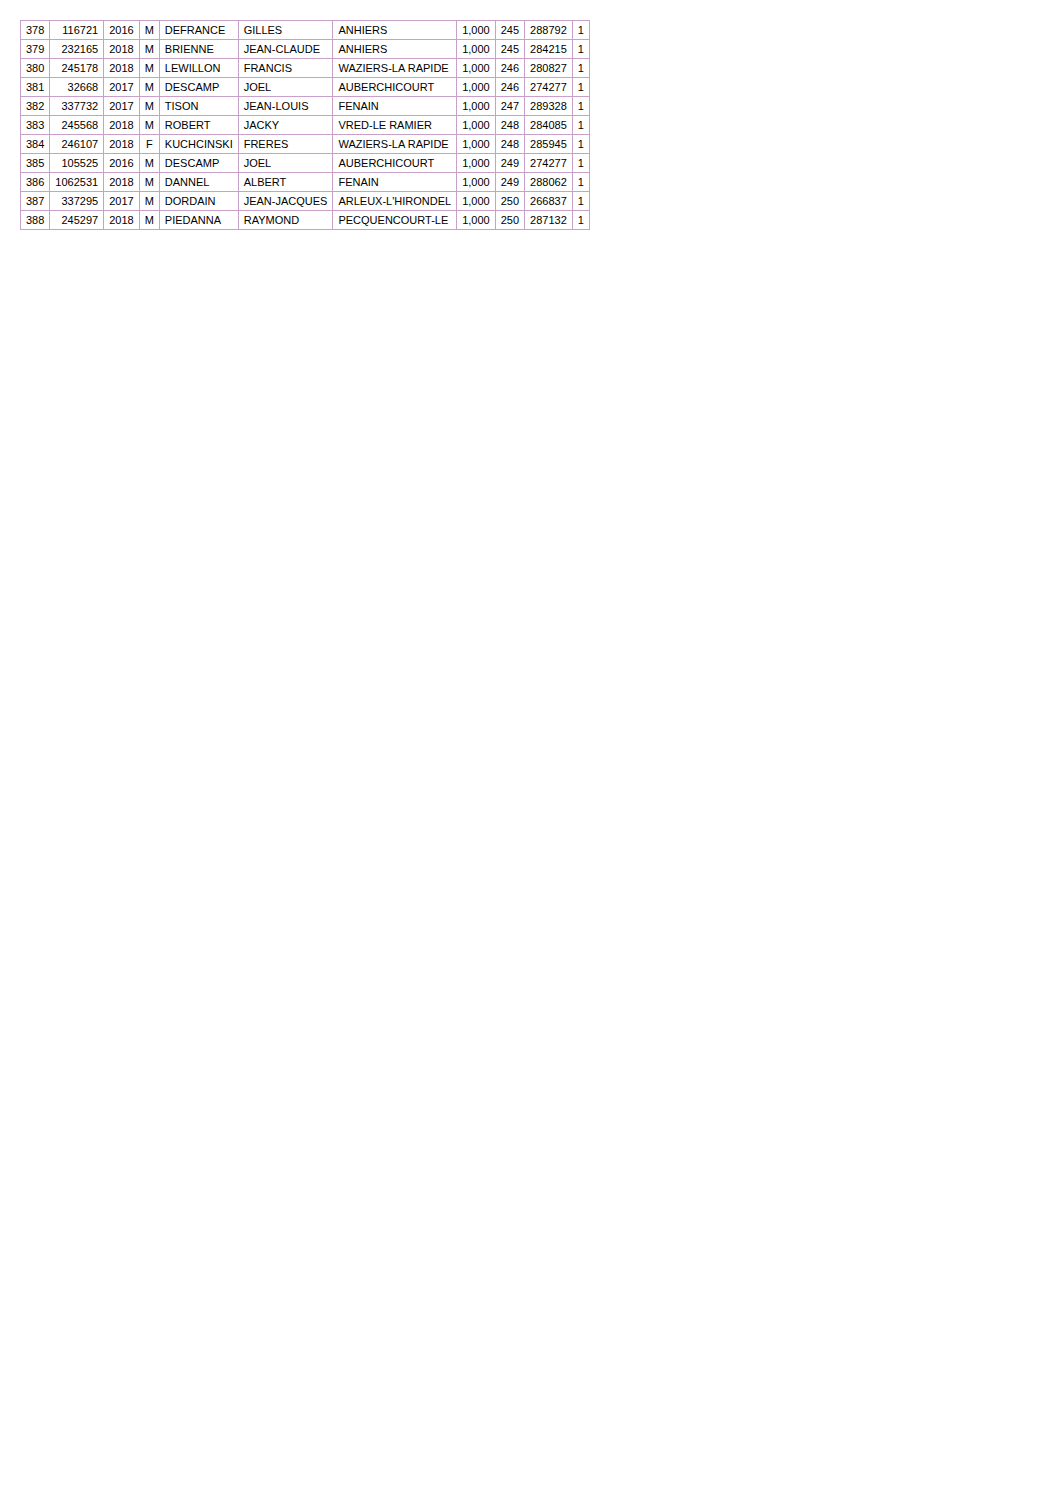| 378 | 116721 | 2016 | M | DEFRANCE | GILLES | ANHIERS | 1,000 | 245 | 288792 | 1 |
| 379 | 232165 | 2018 | M | BRIENNE | JEAN-CLAUDE | ANHIERS | 1,000 | 245 | 284215 | 1 |
| 380 | 245178 | 2018 | M | LEWILLON | FRANCIS | WAZIERS-LA RAPIDE | 1,000 | 246 | 280827 | 1 |
| 381 | 32668 | 2017 | M | DESCAMP | JOEL | AUBERCHICOURT | 1,000 | 246 | 274277 | 1 |
| 382 | 337732 | 2017 | M | TISON | JEAN-LOUIS | FENAIN | 1,000 | 247 | 289328 | 1 |
| 383 | 245568 | 2018 | M | ROBERT | JACKY | VRED-LE RAMIER | 1,000 | 248 | 284085 | 1 |
| 384 | 246107 | 2018 | F | KUCHCINSKI | FRERES | WAZIERS-LA RAPIDE | 1,000 | 248 | 285945 | 1 |
| 385 | 105525 | 2016 | M | DESCAMP | JOEL | AUBERCHICOURT | 1,000 | 249 | 274277 | 1 |
| 386 | 1062531 | 2018 | M | DANNEL | ALBERT | FENAIN | 1,000 | 249 | 288062 | 1 |
| 387 | 337295 | 2017 | M | DORDAIN | JEAN-JACQUES | ARLEUX-L'HIRONDEL | 1,000 | 250 | 266837 | 1 |
| 388 | 245297 | 2018 | M | PIEDANNA | RAYMOND | PECQUENCOURT-LE | 1,000 | 250 | 287132 | 1 |